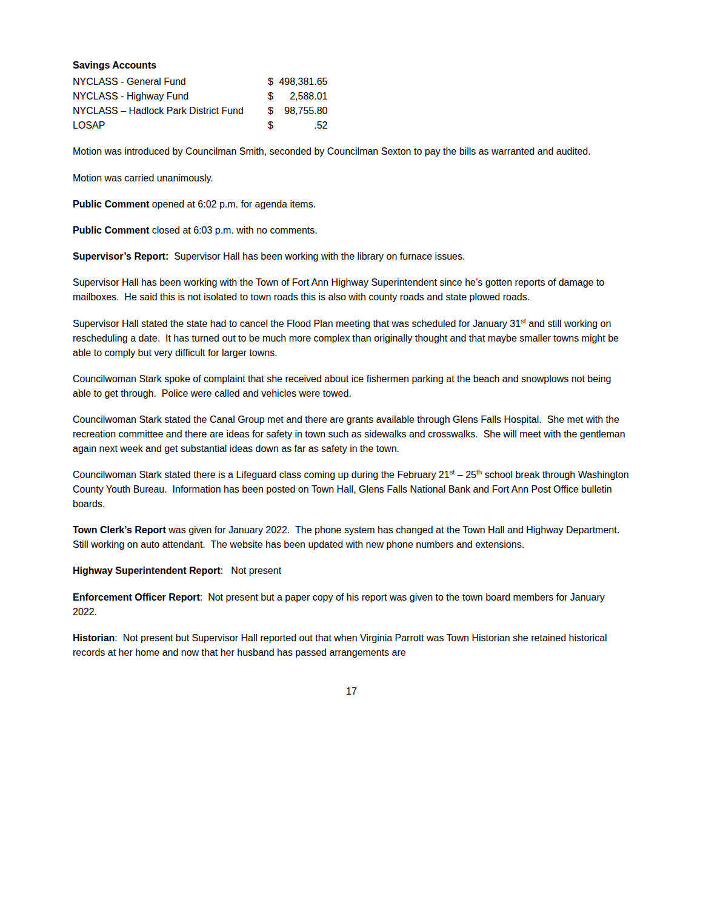Savings Accounts
| NYCLASS - General Fund | $ | 498,381.65 |
| NYCLASS - Highway Fund | $ | 2,588.01 |
| NYCLASS – Hadlock Park District Fund | $ | 98,755.80 |
| LOSAP | $ | .52 |
Motion was introduced by Councilman Smith, seconded by Councilman Sexton to pay the bills as warranted and audited.
Motion was carried unanimously.
Public Comment opened at 6:02 p.m. for agenda items.
Public Comment closed at 6:03 p.m. with no comments.
Supervisor’s Report: Supervisor Hall has been working with the library on furnace issues.
Supervisor Hall has been working with the Town of Fort Ann Highway Superintendent since he’s gotten reports of damage to mailboxes. He said this is not isolated to town roads this is also with county roads and state plowed roads.
Supervisor Hall stated the state had to cancel the Flood Plan meeting that was scheduled for January 31st and still working on rescheduling a date. It has turned out to be much more complex than originally thought and that maybe smaller towns might be able to comply but very difficult for larger towns.
Councilwoman Stark spoke of complaint that she received about ice fishermen parking at the beach and snowplows not being able to get through. Police were called and vehicles were towed.
Councilwoman Stark stated the Canal Group met and there are grants available through Glens Falls Hospital. She met with the recreation committee and there are ideas for safety in town such as sidewalks and crosswalks. She will meet with the gentleman again next week and get substantial ideas down as far as safety in the town.
Councilwoman Stark stated there is a Lifeguard class coming up during the February 21st – 25th school break through Washington County Youth Bureau. Information has been posted on Town Hall, Glens Falls National Bank and Fort Ann Post Office bulletin boards.
Town Clerk’s Report was given for January 2022. The phone system has changed at the Town Hall and Highway Department. Still working on auto attendant. The website has been updated with new phone numbers and extensions.
Highway Superintendent Report: Not present
Enforcement Officer Report: Not present but a paper copy of his report was given to the town board members for January 2022.
Historian: Not present but Supervisor Hall reported out that when Virginia Parrott was Town Historian she retained historical records at her home and now that her husband has passed arrangements are
17